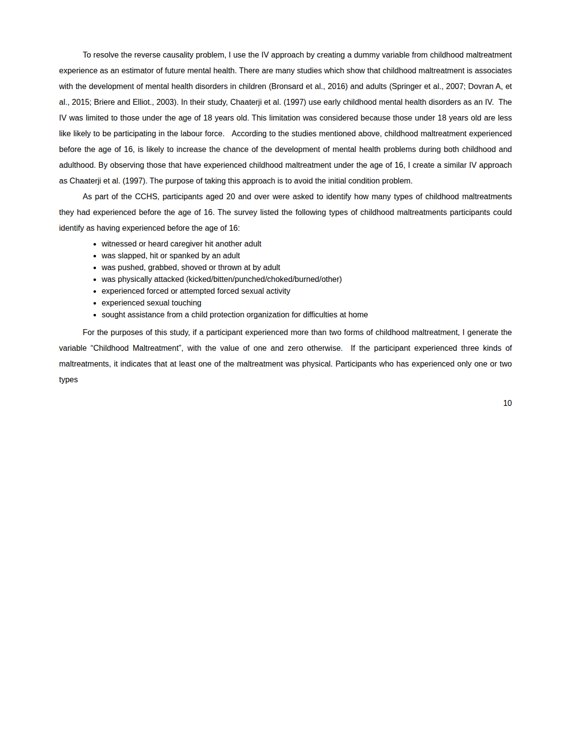To resolve the reverse causality problem, I use the IV approach by creating a dummy variable from childhood maltreatment experience as an estimator of future mental health. There are many studies which show that childhood maltreatment is associates with the development of mental health disorders in children (Bronsard et al., 2016) and adults (Springer et al., 2007; Dovran A, et al., 2015; Briere and Elliot., 2003). In their study, Chaaterji et al. (1997) use early childhood mental health disorders as an IV. The IV was limited to those under the age of 18 years old. This limitation was considered because those under 18 years old are less like likely to be participating in the labour force. According to the studies mentioned above, childhood maltreatment experienced before the age of 16, is likely to increase the chance of the development of mental health problems during both childhood and adulthood. By observing those that have experienced childhood maltreatment under the age of 16, I create a similar IV approach as Chaaterji et al. (1997). The purpose of taking this approach is to avoid the initial condition problem.
As part of the CCHS, participants aged 20 and over were asked to identify how many types of childhood maltreatments they had experienced before the age of 16. The survey listed the following types of childhood maltreatments participants could identify as having experienced before the age of 16:
witnessed or heard caregiver hit another adult
was slapped, hit or spanked by an adult
was pushed, grabbed, shoved or thrown at by adult
was physically attacked (kicked/bitten/punched/choked/burned/other)
experienced forced or attempted forced sexual activity
experienced sexual touching
sought assistance from a child protection organization for difficulties at home
For the purposes of this study, if a participant experienced more than two forms of childhood maltreatment, I generate the variable “Childhood Maltreatment”, with the value of one and zero otherwise. If the participant experienced three kinds of maltreatments, it indicates that at least one of the maltreatment was physical. Participants who has experienced only one or two types
10